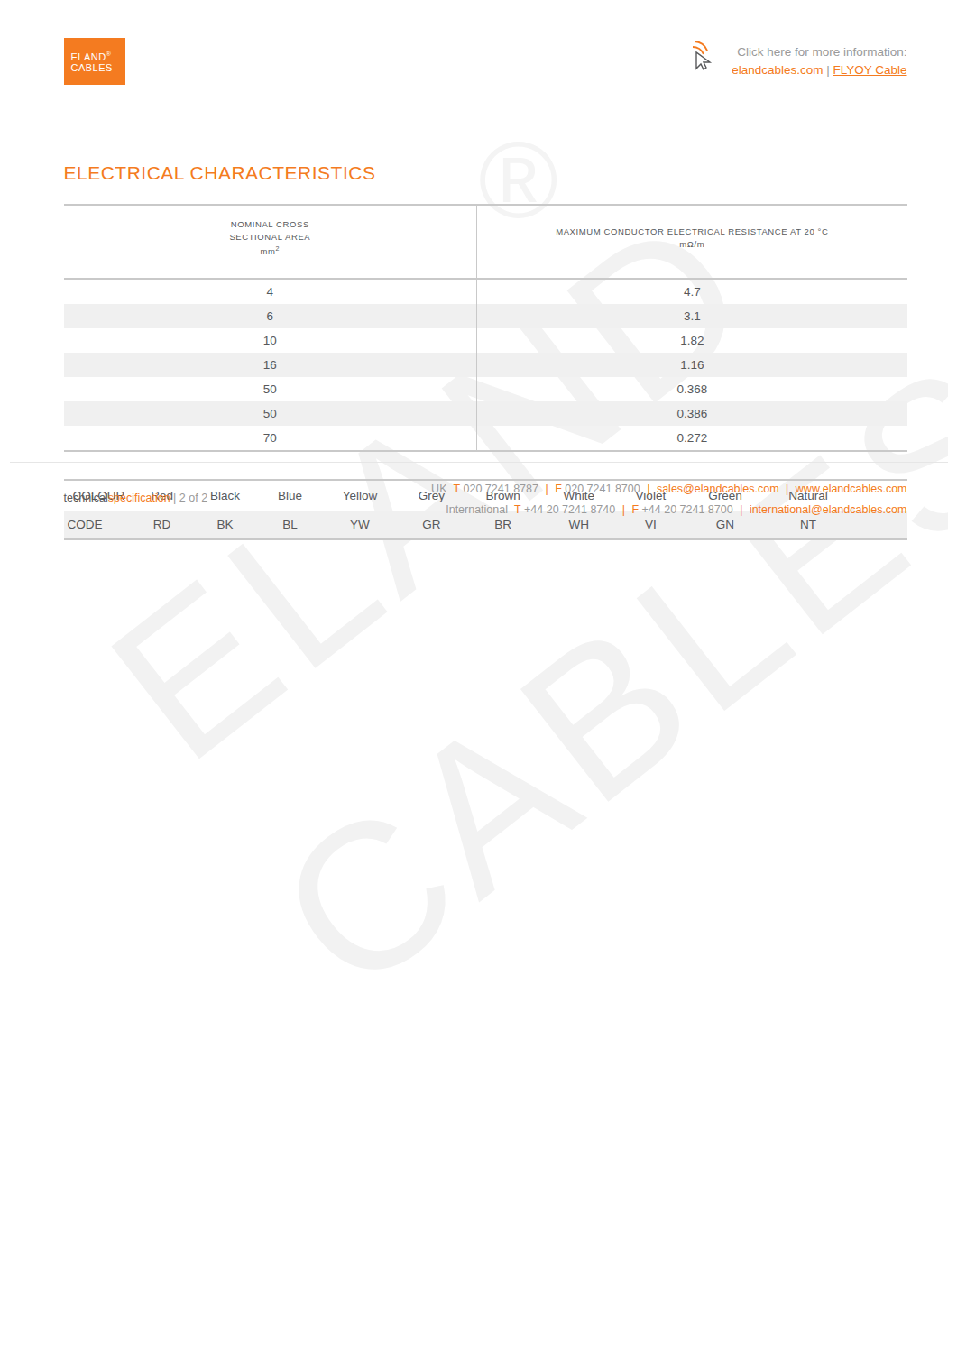®
ELAND
CABLES
ELAND®
CABLES
Click here for more information:
elandcables.com | FLYOY Cable
ELECTRICAL CHARACTERISTICS
| NOMINAL CROSS SECTIONAL AREA mm 2 | MAXIMUM CONDUCTOR ELECTRICAL RESISTANCE AT 20 °C mΩ/m |
| --- | --- |
| 4 | 4.7 |
| 6 | 3.1 |
| 10 | 1.82 |
| 16 | 1.16 |
| 50 | 0.368 |
| 50 | 0.386 |
| 70 | 0.272 |
| COLOUR | Red | Black | Blue | Yellow | Grey | Brown | White | Violet | Green | Natural | | | | |
| CODE | RD | BK | BL | YW | GR | BR | WH | VI | GN | NT | | | | |
technical specification | 2 of 2
UK T 020 7241 8787 | F 020 7241 8700 | sales@elandcables.com | www.elandcables.com
International T +44 20 7241 8740 | F +44 20 7241 8700 | international@elandcables.com